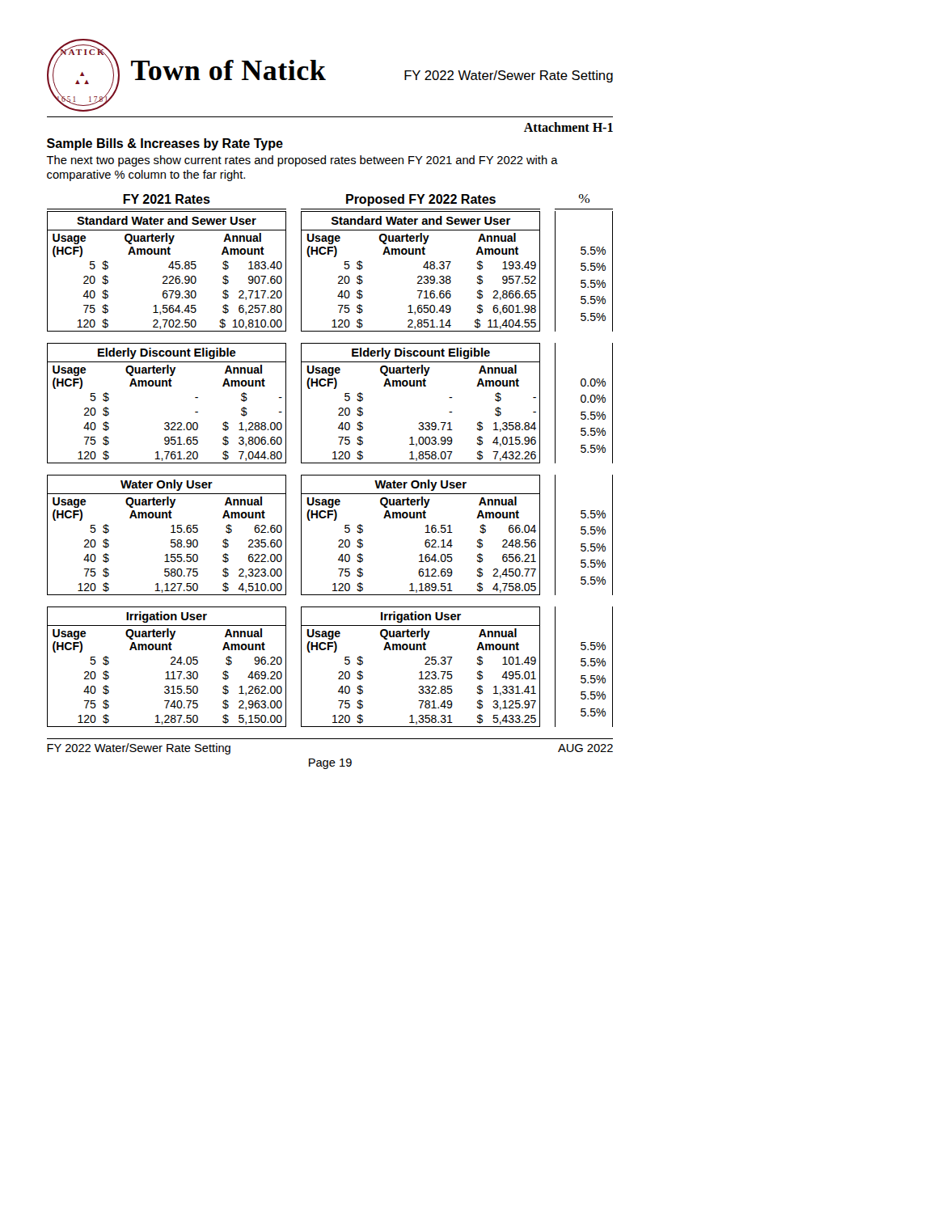NATICK
▲
▲▲
1651 1781
Town of Natick
FY 2022 Water/Sewer Rate Setting
Attachment H-1
Sample Bills & Increases by Rate Type
The next two pages show current rates and proposed rates between FY 2021 and FY 2022 with a comparative % column to the far right.
FY 2021 Rates
Proposed FY 2022 Rates
%
Standard Water and Sewer User
| Usage (HCF) | Quarterly Amount | Annual Amount |
| --- | --- | --- |
| 5 | $ | 45.85 | $ 183.40 |
| 20 | $ | 226.90 | $ 907.60 |
| 40 | $ | 679.30 | $ 2,717.20 |
| 75 | $ | 1,564.45 | $ 6,257.80 |
| 120 | $ | 2,702.50 | $ 10,810.00 |
Standard Water and Sewer User
| Usage (HCF) | Quarterly Amount | Annual Amount |
| --- | --- | --- |
| 5 | $ | 48.37 | $ 193.49 |
| 20 | $ | 239.38 | $ 957.52 |
| 40 | $ | 716.66 | $ 2,866.65 |
| 75 | $ | 1,650.49 | $ 6,601.98 |
| 120 | $ | 2,851.14 | $ 11,404.55 |
5.5%
5.5%
5.5%
5.5%
5.5%
Elderly Discount Eligible
| Usage (HCF) | Quarterly Amount | Annual Amount |
| --- | --- | --- |
| 5 | $ | - | $ - |
| 20 | $ | - | $ - |
| 40 | $ | 322.00 | $ 1,288.00 |
| 75 | $ | 951.65 | $ 3,806.60 |
| 120 | $ | 1,761.20 | $ 7,044.80 |
Elderly Discount Eligible
| Usage (HCF) | Quarterly Amount | Annual Amount |
| --- | --- | --- |
| 5 | $ | - | $ - |
| 20 | $ | - | $ - |
| 40 | $ | 339.71 | $ 1,358.84 |
| 75 | $ | 1,003.99 | $ 4,015.96 |
| 120 | $ | 1,858.07 | $ 7,432.26 |
0.0%
0.0%
5.5%
5.5%
5.5%
Water Only User
| Usage (HCF) | Quarterly Amount | Annual Amount |
| --- | --- | --- |
| 5 | $ | 15.65 | $ 62.60 |
| 20 | $ | 58.90 | $ 235.60 |
| 40 | $ | 155.50 | $ 622.00 |
| 75 | $ | 580.75 | $ 2,323.00 |
| 120 | $ | 1,127.50 | $ 4,510.00 |
Water Only User
| Usage (HCF) | Quarterly Amount | Annual Amount |
| --- | --- | --- |
| 5 | $ | 16.51 | $ 66.04 |
| 20 | $ | 62.14 | $ 248.56 |
| 40 | $ | 164.05 | $ 656.21 |
| 75 | $ | 612.69 | $ 2,450.77 |
| 120 | $ | 1,189.51 | $ 4,758.05 |
5.5%
5.5%
5.5%
5.5%
5.5%
Irrigation User
| Usage (HCF) | Quarterly Amount | Annual Amount |
| --- | --- | --- |
| 5 | $ | 24.05 | $ 96.20 |
| 20 | $ | 117.30 | $ 469.20 |
| 40 | $ | 315.50 | $ 1,262.00 |
| 75 | $ | 740.75 | $ 2,963.00 |
| 120 | $ | 1,287.50 | $ 5,150.00 |
Irrigation User
| Usage (HCF) | Quarterly Amount | Annual Amount |
| --- | --- | --- |
| 5 | $ | 25.37 | $ 101.49 |
| 20 | $ | 123.75 | $ 495.01 |
| 40 | $ | 332.85 | $ 1,331.41 |
| 75 | $ | 781.49 | $ 3,125.97 |
| 120 | $ | 1,358.31 | $ 5,433.25 |
5.5%
5.5%
5.5%
5.5%
5.5%
FY 2022 Water/Sewer Rate Setting AUG 2022
Page 19